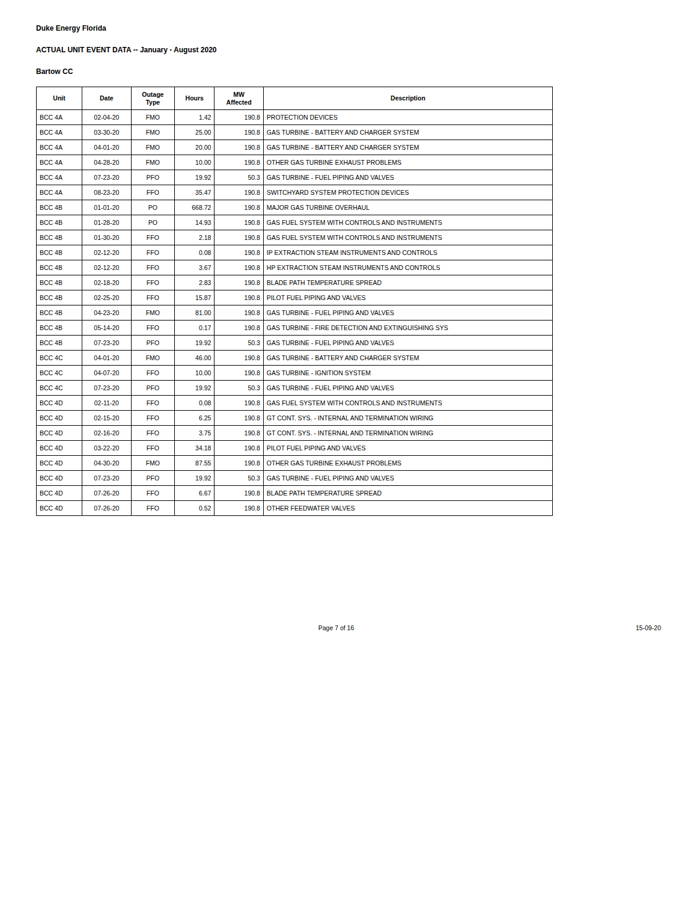Duke Energy Florida
ACTUAL UNIT EVENT DATA -- January - August 2020
Bartow CC
| Unit | Date | Outage Type | Hours | MW Affected | Description |
| --- | --- | --- | --- | --- | --- |
| BCC 4A | 02-04-20 | FMO | 1.42 | 190.8 | PROTECTION DEVICES |
| BCC 4A | 03-30-20 | FMO | 25.00 | 190.8 | GAS TURBINE - BATTERY AND CHARGER SYSTEM |
| BCC 4A | 04-01-20 | FMO | 20.00 | 190.8 | GAS TURBINE - BATTERY AND CHARGER SYSTEM |
| BCC 4A | 04-28-20 | FMO | 10.00 | 190.8 | OTHER GAS TURBINE EXHAUST PROBLEMS |
| BCC 4A | 07-23-20 | PFO | 19.92 | 50.3 | GAS TURBINE - FUEL PIPING AND VALVES |
| BCC 4A | 08-23-20 | FFO | 35.47 | 190.8 | SWITCHYARD SYSTEM PROTECTION DEVICES |
| BCC 4B | 01-01-20 | PO | 668.72 | 190.8 | MAJOR GAS TURBINE OVERHAUL |
| BCC 4B | 01-28-20 | PO | 14.93 | 190.8 | GAS FUEL SYSTEM WITH CONTROLS AND INSTRUMENTS |
| BCC 4B | 01-30-20 | FFO | 2.18 | 190.8 | GAS FUEL SYSTEM WITH CONTROLS AND INSTRUMENTS |
| BCC 4B | 02-12-20 | FFO | 0.08 | 190.8 | IP EXTRACTION STEAM INSTRUMENTS AND CONTROLS |
| BCC 4B | 02-12-20 | FFO | 3.67 | 190.8 | HP EXTRACTION STEAM INSTRUMENTS AND CONTROLS |
| BCC 4B | 02-18-20 | FFO | 2.83 | 190.8 | BLADE PATH TEMPERATURE SPREAD |
| BCC 4B | 02-25-20 | FFO | 15.87 | 190.8 | PILOT FUEL PIPING AND VALVES |
| BCC 4B | 04-23-20 | FMO | 81.00 | 190.8 | GAS TURBINE - FUEL PIPING AND VALVES |
| BCC 4B | 05-14-20 | FFO | 0.17 | 190.8 | GAS TURBINE - FIRE DETECTION AND EXTINGUISHING SYS |
| BCC 4B | 07-23-20 | PFO | 19.92 | 50.3 | GAS TURBINE - FUEL PIPING AND VALVES |
| BCC 4C | 04-01-20 | FMO | 46.00 | 190.8 | GAS TURBINE - BATTERY AND CHARGER SYSTEM |
| BCC 4C | 04-07-20 | FFO | 10.00 | 190.8 | GAS TURBINE - IGNITION SYSTEM |
| BCC 4C | 07-23-20 | PFO | 19.92 | 50.3 | GAS TURBINE - FUEL PIPING AND VALVES |
| BCC 4D | 02-11-20 | FFO | 0.08 | 190.8 | GAS FUEL SYSTEM WITH CONTROLS AND INSTRUMENTS |
| BCC 4D | 02-15-20 | FFO | 6.25 | 190.8 | GT CONT. SYS. - INTERNAL AND TERMINATION WIRING |
| BCC 4D | 02-16-20 | FFO | 3.75 | 190.8 | GT CONT. SYS. - INTERNAL AND TERMINATION WIRING |
| BCC 4D | 03-22-20 | FFO | 34.18 | 190.8 | PILOT FUEL PIPING AND VALVES |
| BCC 4D | 04-30-20 | FMO | 87.55 | 190.8 | OTHER GAS TURBINE EXHAUST PROBLEMS |
| BCC 4D | 07-23-20 | PFO | 19.92 | 50.3 | GAS TURBINE - FUEL PIPING AND VALVES |
| BCC 4D | 07-26-20 | FFO | 6.67 | 190.8 | BLADE PATH TEMPERATURE SPREAD |
| BCC 4D | 07-26-20 | FFO | 0.52 | 190.8 | OTHER FEEDWATER VALVES |
Page 7 of 16
15-09-20